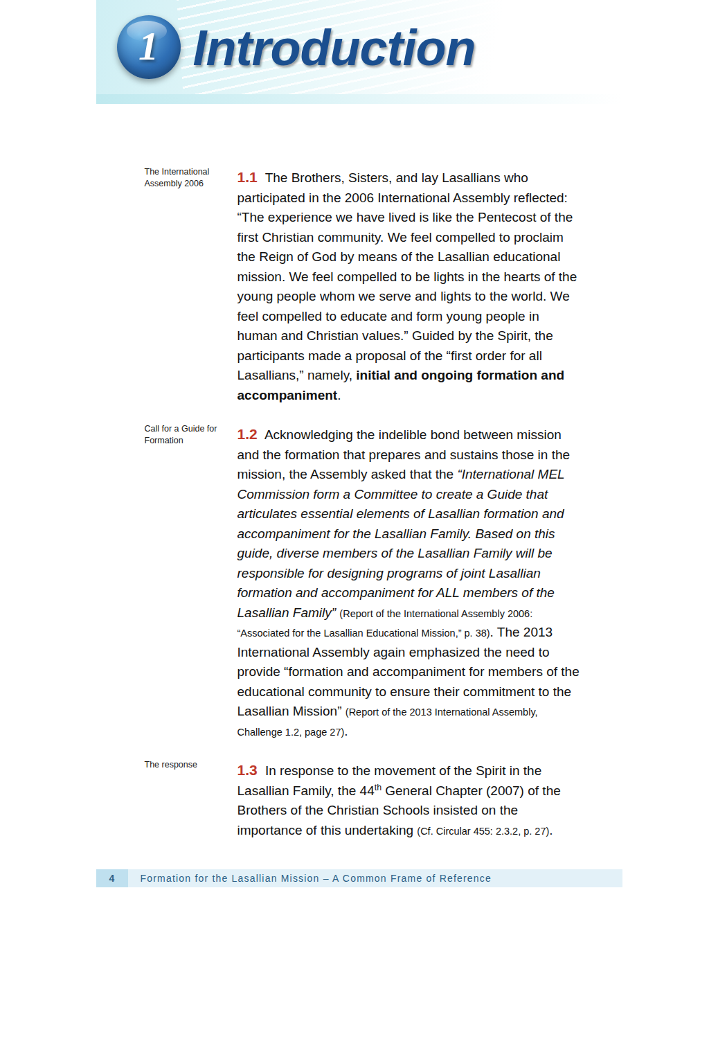1
Introduction
The International Assembly 2006
1.1 The Brothers, Sisters, and lay Lasallians who participated in the 2006 International Assembly reflected: “The experience we have lived is like the Pentecost of the first Christian community. We feel compelled to proclaim the Reign of God by means of the Lasallian educational mission. We feel compelled to be lights in the hearts of the young people whom we serve and lights to the world. We feel compelled to educate and form young people in human and Christian values.” Guided by the Spirit, the participants made a proposal of the “first order for all Lasallians,” namely, initial and ongoing formation and accompaniment.
Call for a Guide for Formation
1.2 Acknowledging the indelible bond between mission and the formation that prepares and sustains those in the mission, the Assembly asked that the “International MEL Commission form a Committee to create a Guide that articulates essential elements of Lasallian formation and accompaniment for the Lasallian Family. Based on this guide, diverse members of the Lasallian Family will be responsible for designing programs of joint Lasallian formation and accompaniment for ALL members of the Lasallian Family” (Report of the International Assembly 2006: “Associated for the Lasallian Educational Mission,” p. 38). The 2013 International Assembly again emphasized the need to provide “formation and accompaniment for members of the educational community to ensure their commitment to the Lasallian Mission” (Report of the 2013 International Assembly, Challenge 1.2, page 27).
The response
1.3 In response to the movement of the Spirit in the Lasallian Family, the 44th General Chapter (2007) of the Brothers of the Christian Schools insisted on the importance of this undertaking (Cf. Circular 455: 2.3.2, p. 27).
4
Formation for the Lasallian Mission – A Common Frame of Reference